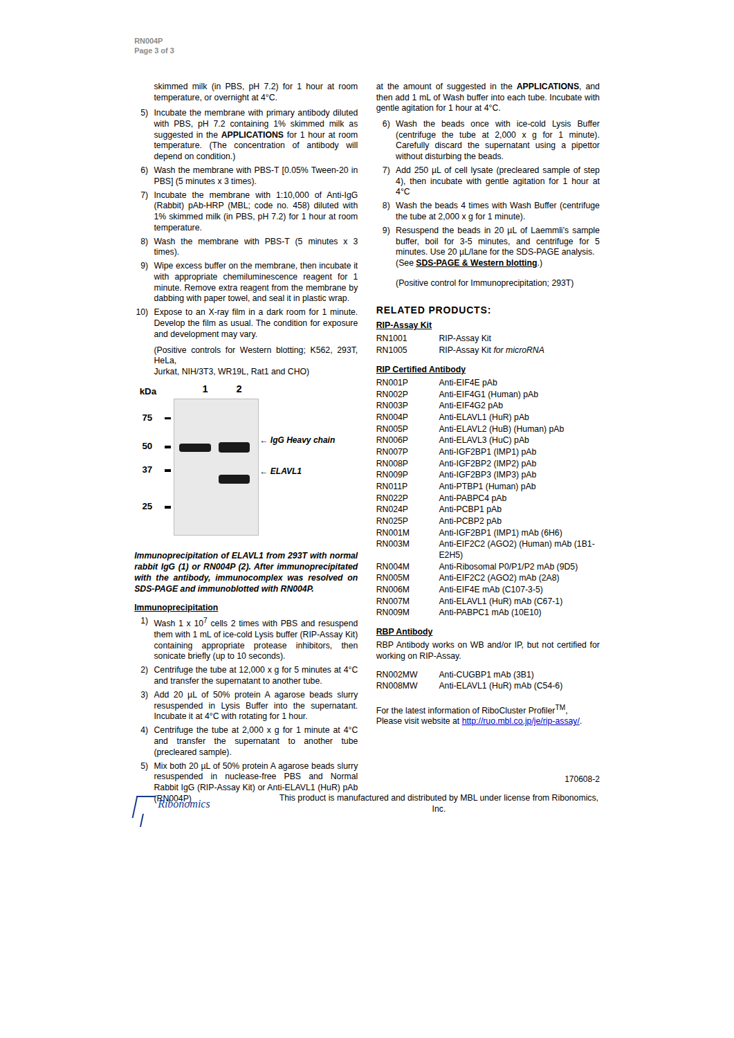RN004P
Page 3 of 3
skimmed milk (in PBS, pH 7.2) for 1 hour at room temperature, or overnight at 4°C.
5) Incubate the membrane with primary antibody diluted with PBS, pH 7.2 containing 1% skimmed milk as suggested in the APPLICATIONS for 1 hour at room temperature. (The concentration of antibody will depend on condition.)
6) Wash the membrane with PBS-T [0.05% Tween-20 in PBS] (5 minutes x 3 times).
7) Incubate the membrane with 1:10,000 of Anti-IgG (Rabbit) pAb-HRP (MBL; code no. 458) diluted with 1% skimmed milk (in PBS, pH 7.2) for 1 hour at room temperature.
8) Wash the membrane with PBS-T (5 minutes x 3 times).
9) Wipe excess buffer on the membrane, then incubate it with appropriate chemiluminescence reagent for 1 minute. Remove extra reagent from the membrane by dabbing with paper towel, and seal it in plastic wrap.
10) Expose to an X-ray film in a dark room for 1 minute. Develop the film as usual. The condition for exposure and development may vary.
(Positive controls for Western blotting; K562, 293T, HeLa,
Jurkat, NIH/3T3, WR19L, Rat1 and CHO)
kDa 1 2 75 50 37 25
← IgG Heavy chain ← ELAVL1
Immunoprecipitation of ELAVL1 from 293T with normal rabbit IgG (1) or RN004P (2). After immunoprecipitated with the antibody, immunocomplex was resolved on SDS-PAGE and immunoblotted with RN004P.
Immunoprecipitation
1) Wash 1 x 107 cells 2 times with PBS and resuspend them with 1 mL of ice-cold Lysis buffer (RIP-Assay Kit) containing appropriate protease inhibitors, then sonicate briefly (up to 10 seconds).
2) Centrifuge the tube at 12,000 x g for 5 minutes at 4°C and transfer the supernatant to another tube.
3) Add 20 µL of 50% protein A agarose beads slurry resuspended in Lysis Buffer into the supernatant. Incubate it at 4°C with rotating for 1 hour.
4) Centrifuge the tube at 2,000 x g for 1 minute at 4°C and transfer the supernatant to another tube (precleared sample).
5) Mix both 20 µL of 50% protein A agarose beads slurry resuspended in nuclease-free PBS and Normal Rabbit IgG (RIP-Assay Kit) or Anti-ELAVL1 (HuR) pAb (RN004P)
at the amount of suggested in the APPLICATIONS, and then add 1 mL of Wash buffer into each tube. Incubate with gentle agitation for 1 hour at 4°C.
6) Wash the beads once with ice-cold Lysis Buffer (centrifuge the tube at 2,000 x g for 1 minute). Carefully discard the supernatant using a pipettor without disturbing the beads.
7) Add 250 µL of cell lysate (precleared sample of step 4), then incubate with gentle agitation for 1 hour at 4°C
8) Wash the beads 4 times with Wash Buffer (centrifuge the tube at 2,000 x g for 1 minute).
9) Resuspend the beads in 20 µL of Laemmli’s sample buffer, boil for 3-5 minutes, and centrifuge for 5 minutes. Use 20 µL/lane for the SDS-PAGE analysis.
(See SDS-PAGE & Western blotting.)
(Positive control for Immunoprecipitation; 293T)
RELATED PRODUCTS:
RIP-Assay Kit
| RN1001 | RIP-Assay Kit |
| RN1005 | RIP-Assay Kit for microRNA |
RIP Certified Antibody
| RN001P | Anti-EIF4E pAb |
| RN002P | Anti-EIF4G1 (Human) pAb |
| RN003P | Anti-EIF4G2 pAb |
| RN004P | Anti-ELAVL1 (HuR) pAb |
| RN005P | Anti-ELAVL2 (HuB) (Human) pAb |
| RN006P | Anti-ELAVL3 (HuC) pAb |
| RN007P | Anti-IGF2BP1 (IMP1) pAb |
| RN008P | Anti-IGF2BP2 (IMP2) pAb |
| RN009P | Anti-IGF2BP3 (IMP3) pAb |
| RN011P | Anti-PTBP1 (Human) pAb |
| RN022P | Anti-PABPC4 pAb |
| RN024P | Anti-PCBP1 pAb |
| RN025P | Anti-PCBP2 pAb |
| RN001M | Anti-IGF2BP1 (IMP1) mAb (6H6) |
| RN003M | Anti-EIF2C2 (AGO2) (Human) mAb (1B1-E2H5) |
| RN004M | Anti-Ribosomal P0/P1/P2 mAb (9D5) |
| RN005M | Anti-EIF2C2 (AGO2) mAb (2A8) |
| RN006M | Anti-EIF4E mAb (C107-3-5) |
| RN007M | Anti-ELAVL1 (HuR) mAb (C67-1) |
| RN009M | Anti-PABPC1 mAb (10E10) |
RBP Antibody
RBP Antibody works on WB and/or IP, but not certified for working on RIP-Assay.
| RN002MW | Anti-CUGBP1 mAb (3B1) |
| RN008MW | Anti-ELAVL1 (HuR) mAb (C54-6) |
For the latest information of RiboCluster ProfilerTM,
Please visit website at http://ruo.mbl.co.jp/je/rip-assay/.
170608-2
Ribonomics
This product is manufactured and distributed by MBL under license from Ribonomics, Inc.